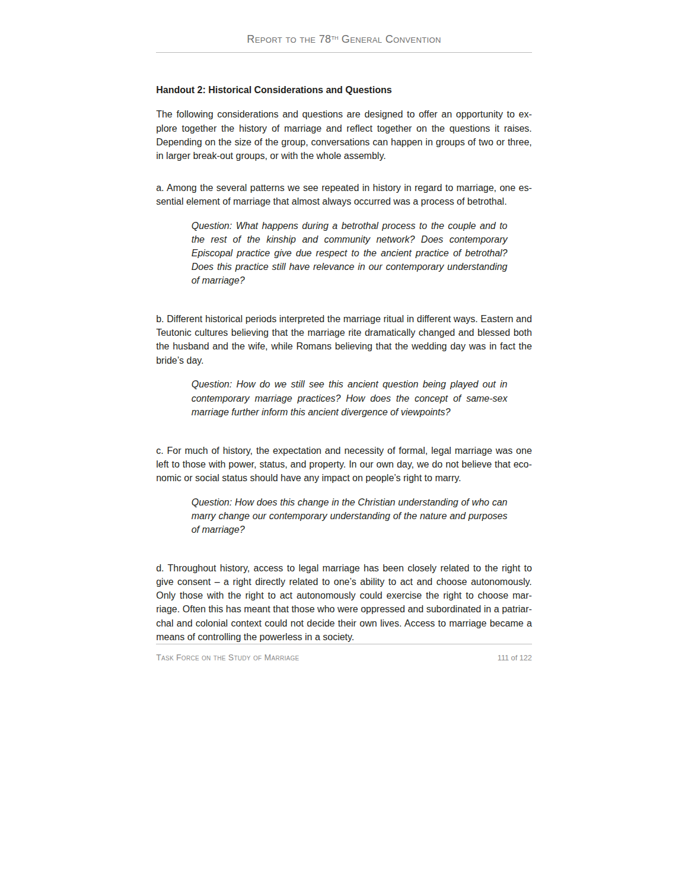Report to the 78th General Convention
Handout 2: Historical Considerations and Questions
The following considerations and questions are designed to offer an opportunity to explore together the history of marriage and reflect together on the questions it raises. Depending on the size of the group, conversations can happen in groups of two or three, in larger break-out groups, or with the whole assembly.
a. Among the several patterns we see repeated in history in regard to marriage, one essential element of marriage that almost always occurred was a process of betrothal.
Question: What happens during a betrothal process to the couple and to the rest of the kinship and community network? Does contemporary Episcopal practice give due respect to the ancient practice of betrothal? Does this practice still have relevance in our contemporary understanding of marriage?
b. Different historical periods interpreted the marriage ritual in different ways. Eastern and Teutonic cultures believing that the marriage rite dramatically changed and blessed both the husband and the wife, while Romans believing that the wedding day was in fact the bride’s day.
Question: How do we still see this ancient question being played out in contemporary marriage practices? How does the concept of same-sex marriage further inform this ancient divergence of viewpoints?
c. For much of history, the expectation and necessity of formal, legal marriage was one left to those with power, status, and property. In our own day, we do not believe that economic or social status should have any impact on people’s right to marry.
Question: How does this change in the Christian understanding of who can marry change our contemporary understanding of the nature and purposes of marriage?
d. Throughout history, access to legal marriage has been closely related to the right to give consent – a right directly related to one’s ability to act and choose autonomously. Only those with the right to act autonomously could exercise the right to choose marriage. Often this has meant that those who were oppressed and subordinated in a patriarchal and colonial context could not decide their own lives. Access to marriage became a means of controlling the powerless in a society.
Task Force on the Study of Marriage
111 of 122